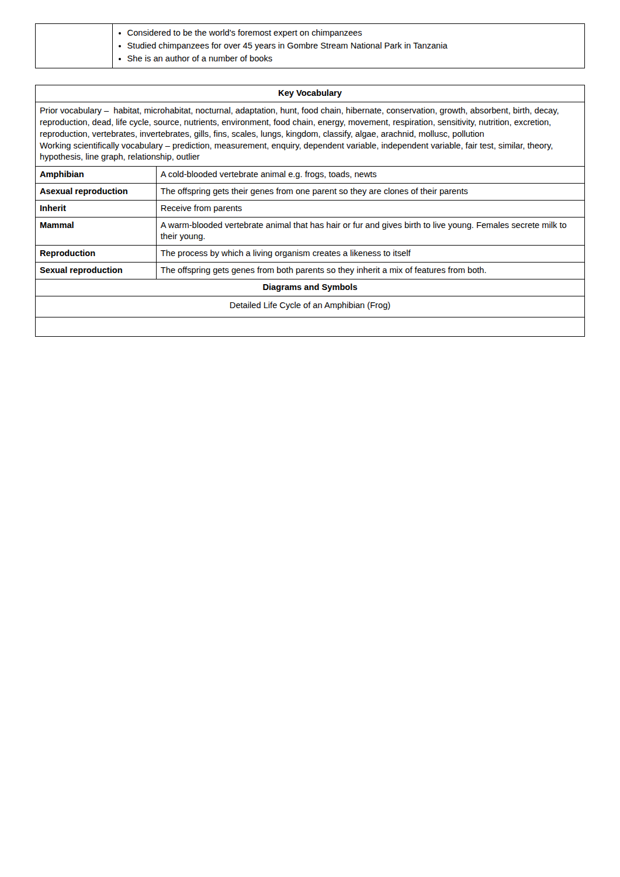| | Considered to be the world's foremost expert on chimpanzees Studied chimpanzees for over 45 years in Gombre Stream National Park in Tanzania She is an author of a number of books |
| Key Vocabulary |
| Prior vocabulary – habitat, microhabitat, nocturnal, adaptation, hunt, food chain, hibernate, conservation, growth, absorbent, birth, decay, reproduction, dead, life cycle, source, nutrients, environment, food chain, energy, movement, respiration, sensitivity, nutrition, excretion, reproduction, vertebrates, invertebrates, gills, fins, scales, lungs, kingdom, classify, algae, arachnid, mollusc, pollution Working scientifically vocabulary – prediction, measurement, enquiry, dependent variable, independent variable, fair test, similar, theory, hypothesis, line graph, relationship, outlier |
| Amphibian | A cold-blooded vertebrate animal e.g. frogs, toads, newts |
| Asexual reproduction | The offspring gets their genes from one parent so they are clones of their parents |
| Inherit | Receive from parents |
| Mammal | A warm-blooded vertebrate animal that has hair or fur and gives birth to live young. Females secrete milk to their young. |
| Reproduction | The process by which a living organism creates a likeness to itself |
| Sexual reproduction | The offspring gets genes from both parents so they inherit a mix of features from both. |
| Diagrams and Symbols |
| Detailed Life Cycle of an Amphibian (Frog) |